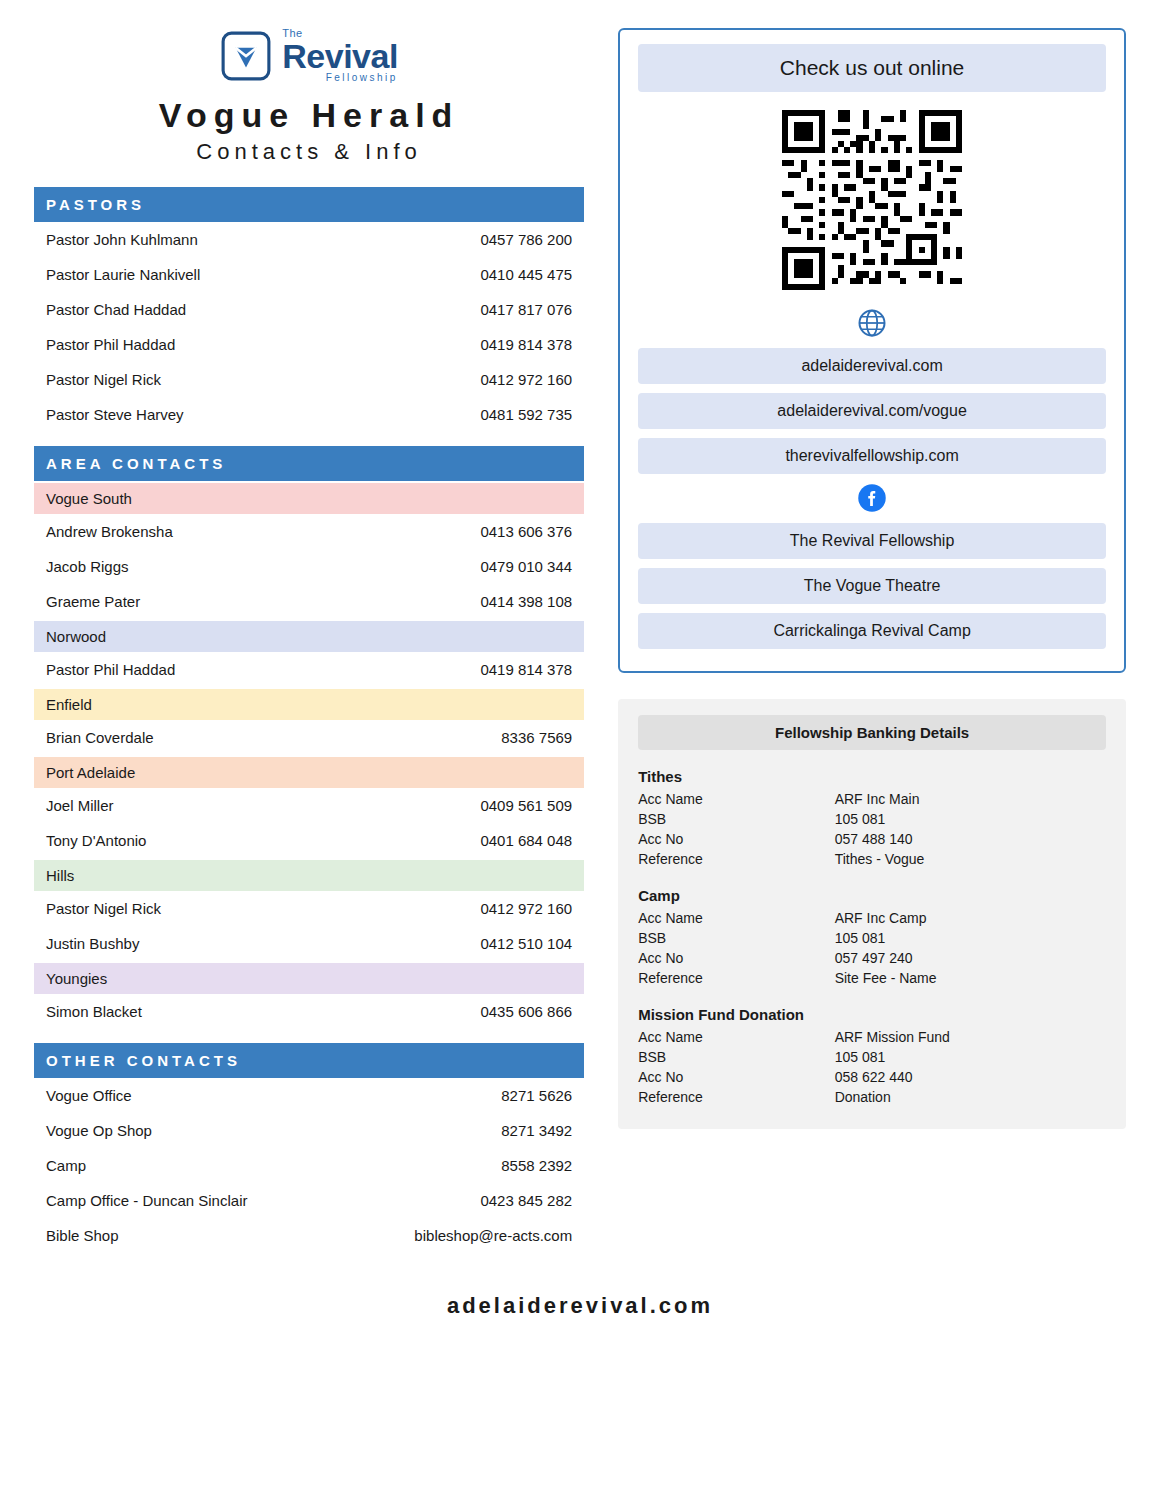The
Revival
Fellowship
Vogue Herald
Contacts & Info
PASTORS
| Pastor John Kuhlmann | 0457 786 200 |
| Pastor Laurie Nankivell | 0410 445 475 |
| Pastor Chad Haddad | 0417 817 076 |
| Pastor Phil Haddad | 0419 814 378 |
| Pastor Nigel Rick | 0412 972 160 |
| Pastor Steve Harvey | 0481 592 735 |
AREA CONTACTS
Vogue South
| Andrew Brokensha | 0413 606 376 |
| Jacob Riggs | 0479 010 344 |
| Graeme Pater | 0414 398 108 |
Norwood
| Pastor Phil Haddad | 0419 814 378 |
Enfield
| Brian Coverdale | 8336 7569 |
Port Adelaide
| Joel Miller | 0409 561 509 |
| Tony D'Antonio | 0401 684 048 |
Hills
| Pastor Nigel Rick | 0412 972 160 |
| Justin Bushby | 0412 510 104 |
Youngies
| Simon Blacket | 0435 606 866 |
OTHER CONTACTS
| Vogue Office | 8271 5626 |
| Vogue Op Shop | 8271 3492 |
| Camp | 8558 2392 |
| Camp Office - Duncan Sinclair | 0423 845 282 |
| Bible Shop | bibleshop@re-acts.com |
Check us out online
adelaiderevival.com
adelaiderevival.com/vogue
therevivalfellowship.com
The Revival Fellowship
The Vogue Theatre
Carrickalinga Revival Camp
Fellowship Banking Details
Tithes
| Acc Name | ARF Inc Main |
| BSB | 105 081 |
| Acc No | 057 488 140 |
| Reference | Tithes - Vogue |
Camp
| Acc Name | ARF Inc Camp |
| BSB | 105 081 |
| Acc No | 057 497 240 |
| Reference | Site Fee - Name |
Mission Fund Donation
| Acc Name | ARF Mission Fund |
| BSB | 105 081 |
| Acc No | 058 622 440 |
| Reference | Donation |
adelaiderevival.com